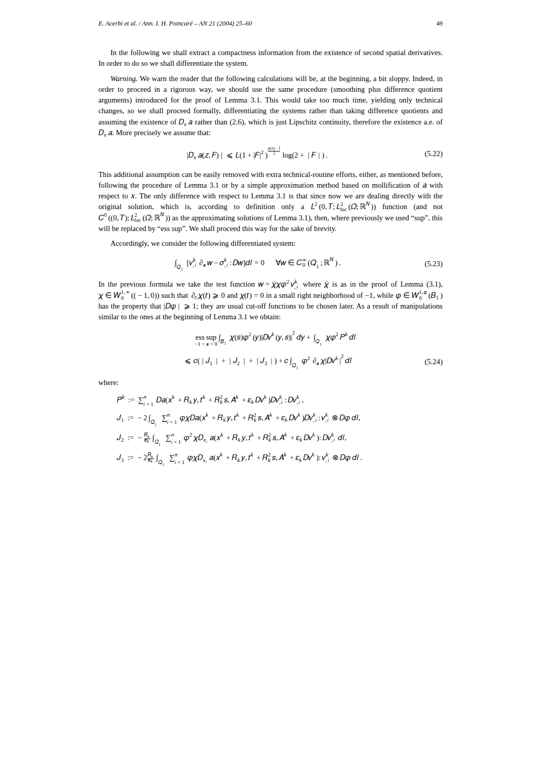E. Acerbi et al. / Ann. I. H. Poincaré – AN 21 (2004) 25–60 49
In the following we shall extract a compactness information from the existence of second spatial derivatives. In order to do so we shall differentiate the system.
Warning. We warn the reader that the following calculations will be, at the beginning, a bit sloppy. Indeed, in order to proceed in a rigorous way, we should use the same procedure (smoothing plus difference quotient arguments) introduced for the proof of Lemma 3.1. This would take too much time, yielding only technical changes, so we shall proceed formally, differentiating the systems rather than taking difference quotients and assuming the existence of Dxa rather than (2.6), which is just Lipschitz continuity, therefore the existence a.e. of Dxa. More precisely we assume that:
|Dxa(z,F)| ⩽ L(1+|F|2)p(z)−12 log(2+|F|).
(5.22)
This additional assumption can be easily removed with extra technical-routine efforts, either, as mentioned before, following the procedure of Lemma 3.1 or by a simple approximation method based on mollification of a with respect to x. The only difference with respect to Lemma 3.1 is that since now we are dealing directly with the original solution, which is, according to definition only a L2(0,T;Lloc2(Ω;ℝN)) function (and not C0((0,T);Lloc2(Ω;ℝN)) as the approximating solutions of Lemma 3.1), then, where previously we used “sup”, this will be replaced by “ess sup”. We shall proceed this way for the sake of brevity.
Accordingly, we consider the following differentiated system:
∫Q1 [ v,ik ∂sw − σ,ik :Dw ] dl=0 ∀w∈C0∞(Q1;ℝN).
(5.23)
In the previous formula we take the test function w=χ˜χφ2v,ik where χ˜ is as in the proof of Lemma (3.1), χ∈W01,∞((−1,0)) such that ∂tχ(t)⩾0 and χ(t)=0 in a small right neighborhood of −1, while φ∈W01,q(B1) has the property that |Dφ|⩾1; they are usual cut-off functions to be chosen later. As a result of manipulations similar to the ones at the beginning of Lemma 3.1 we obtain:
esssup−1<s<0 ∫B1 χ(s)φ2(y) |Dvk(y,s)|2 dy + ∫Q1 χφ2Pkdl
⩽ c(|J1|+|J2|+|J3|) + c ∫Q1 φ2∂sχ |Dvk|2 dl
(5.24)
where:
Pk:= ∑i=1n Da(xk+Rky,tk+Rk2s,Ak+εkDvk) Dv,ik : Dv,ik,
J1:=−2 ∫Q1 ∑i=1n φχ Da(xk+Rky,tk+Rk2s,Ak+εkDvk) Dv,ik : v,ik ⊗Dφdl,
J2:=− Rkεk ∫Q1 ∑i=1n φ2χ Dxia(xk+Rky,tk+Rk2s,Ak+εkDvk) : Dv,ikdl,
J3:=−2 Rkεk ∫Q1 ∑i=1n φχ Dxia(xk+Rky,tk+Rk2s,Ak+εkDvk) : v,ik ⊗Dφdl.